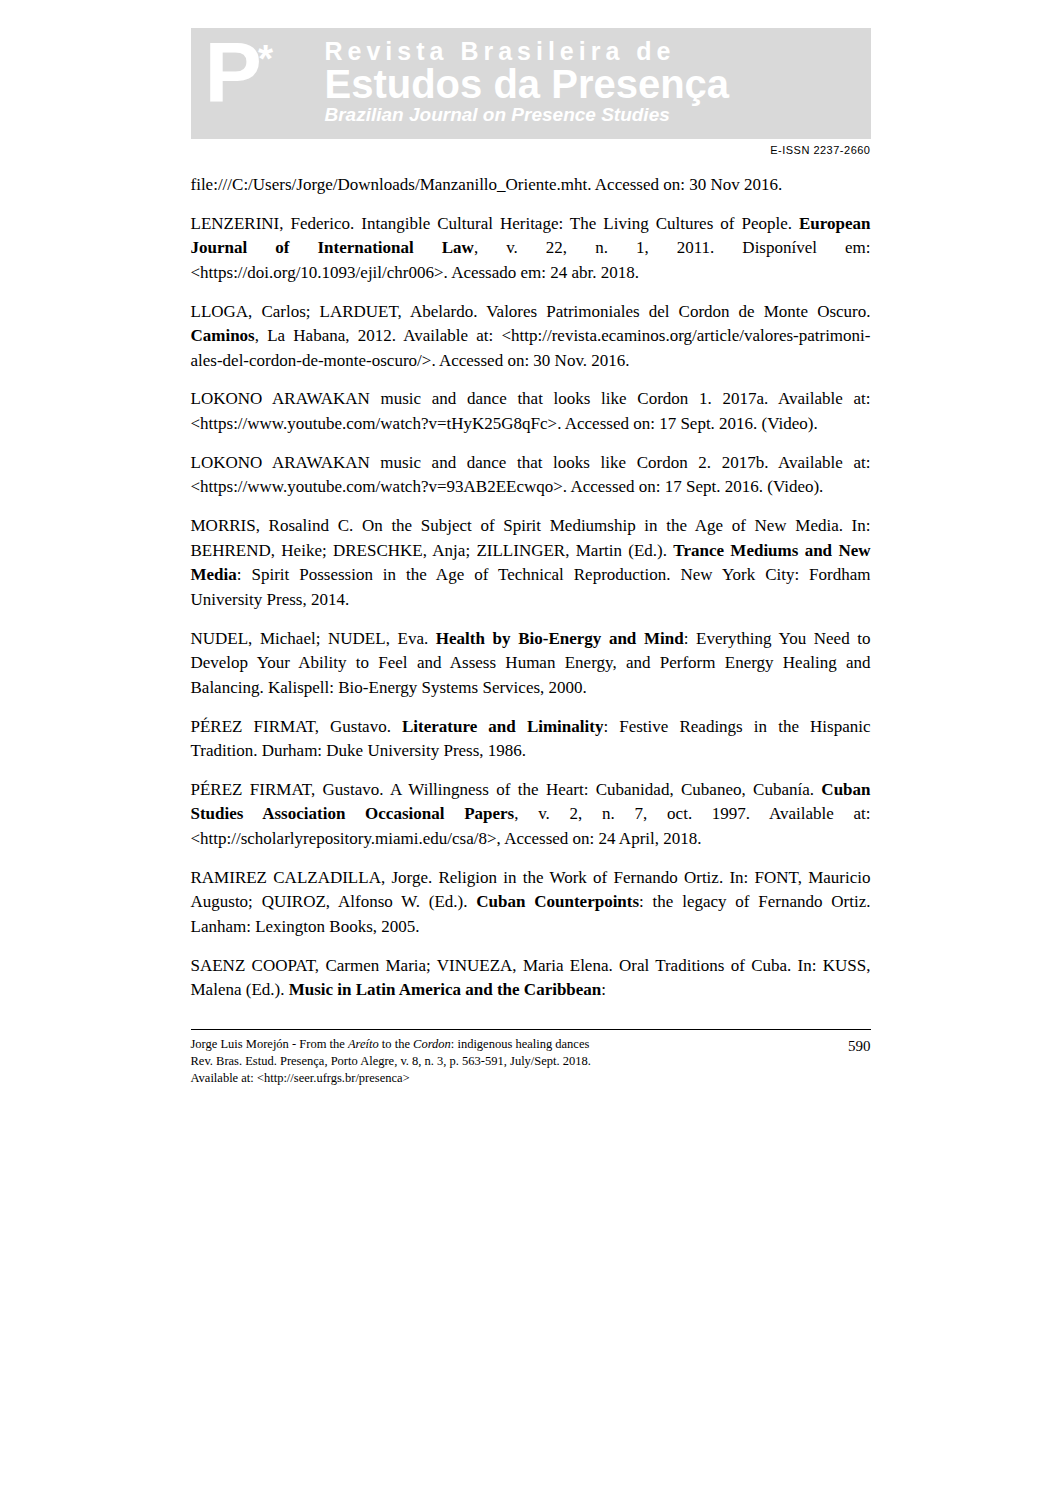P*
Revista Brasileira de
Estudos da Presença
Brazilian Journal on Presence Studies
E-ISSN 2237-2660
file:///C:/Users/Jorge/Downloads/Manzanillo_Oriente.mht. Accessed on: 30 Nov 2016.
LENZERINI, Federico. Intangible Cultural Heritage: The Living Cultures of People. European Journal of International Law, v. 22, n. 1, 2011. Disponível em: <https://doi.org/10.1093/ejil/chr006>. Acessado em: 24 abr. 2018.
LLOGA, Carlos; LARDUET, Abelardo. Valores Patrimoniales del Cordon de Monte Oscuro. Caminos, La Habana, 2012. Available at: <http://revista.ecaminos.org/article/valores-patrimoniales-del-cordon-de-monte-oscuro/>. Accessed on: 30 Nov. 2016.
LOKONO ARAWAKAN music and dance that looks like Cordon 1. 2017a. Available at: <https://www.youtube.com/watch?v=tHyK25G8qFc>. Accessed on: 17 Sept. 2016. (Video).
LOKONO ARAWAKAN music and dance that looks like Cordon 2. 2017b. Available at: <https://www.youtube.com/watch?v=93AB2EEcwqo>. Accessed on: 17 Sept. 2016. (Video).
MORRIS, Rosalind C. On the Subject of Spirit Mediumship in the Age of New Media. In: BEHREND, Heike; DRESCHKE, Anja; ZILLINGER, Martin (Ed.). Trance Mediums and New Media: Spirit Possession in the Age of Technical Reproduction. New York City: Fordham University Press, 2014.
NUDEL, Michael; NUDEL, Eva. Health by Bio-Energy and Mind: Everything You Need to Develop Your Ability to Feel and Assess Human Energy, and Perform Energy Healing and Balancing. Kalispell: Bio-Energy Systems Services, 2000.
PÉREZ FIRMAT, Gustavo. Literature and Liminality: Festive Readings in the Hispanic Tradition. Durham: Duke University Press, 1986.
PÉREZ FIRMAT, Gustavo. A Willingness of the Heart: Cubanidad, Cubaneo, Cubanía. Cuban Studies Association Occasional Papers, v. 2, n. 7, oct. 1997. Available at: <http://scholarlyrepository.miami.edu/csa/8>, Accessed on: 24 April, 2018.
RAMIREZ CALZADILLA, Jorge. Religion in the Work of Fernando Ortiz. In: FONT, Mauricio Augusto; QUIROZ, Alfonso W. (Ed.). Cuban Counterpoints: the legacy of Fernando Ortiz. Lanham: Lexington Books, 2005.
SAENZ COOPAT, Carmen Maria; VINUEZA, Maria Elena. Oral Traditions of Cuba. In: KUSS, Malena (Ed.). Music in Latin America and the Caribbean:
Jorge Luis Morejón - From the Areíto to the Cordon: indigenous healing dances
Rev. Bras. Estud. Presença, Porto Alegre, v. 8, n. 3, p. 563-591, July/Sept. 2018.
Available at: <http://seer.ufrgs.br/presenca>
590